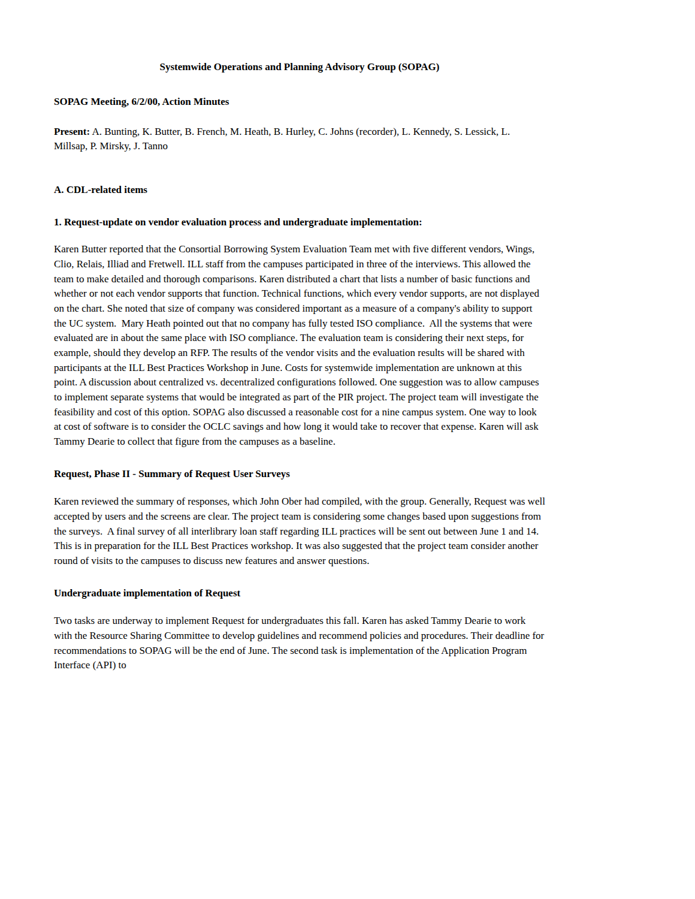Systemwide Operations and Planning Advisory Group (SOPAG)
SOPAG Meeting, 6/2/00, Action Minutes
Present: A. Bunting, K. Butter, B. French, M. Heath, B. Hurley, C. Johns (recorder), L. Kennedy, S. Lessick, L. Millsap, P. Mirsky, J. Tanno
A. CDL-related items
1. Request-update on vendor evaluation process and undergraduate implementation:
Karen Butter reported that the Consortial Borrowing System Evaluation Team met with five different vendors, Wings, Clio, Relais, Illiad and Fretwell. ILL staff from the campuses participated in three of the interviews. This allowed the team to make detailed and thorough comparisons. Karen distributed a chart that lists a number of basic functions and whether or not each vendor supports that function. Technical functions, which every vendor supports, are not displayed on the chart. She noted that size of company was considered important as a measure of a company's ability to support the UC system. Mary Heath pointed out that no company has fully tested ISO compliance. All the systems that were evaluated are in about the same place with ISO compliance. The evaluation team is considering their next steps, for example, should they develop an RFP. The results of the vendor visits and the evaluation results will be shared with participants at the ILL Best Practices Workshop in June. Costs for systemwide implementation are unknown at this point. A discussion about centralized vs. decentralized configurations followed. One suggestion was to allow campuses to implement separate systems that would be integrated as part of the PIR project. The project team will investigate the feasibility and cost of this option. SOPAG also discussed a reasonable cost for a nine campus system. One way to look at cost of software is to consider the OCLC savings and how long it would take to recover that expense. Karen will ask Tammy Dearie to collect that figure from the campuses as a baseline.
Request, Phase II - Summary of Request User Surveys
Karen reviewed the summary of responses, which John Ober had compiled, with the group. Generally, Request was well accepted by users and the screens are clear. The project team is considering some changes based upon suggestions from the surveys. A final survey of all interlibrary loan staff regarding ILL practices will be sent out between June 1 and 14. This is in preparation for the ILL Best Practices workshop. It was also suggested that the project team consider another round of visits to the campuses to discuss new features and answer questions.
Undergraduate implementation of Request
Two tasks are underway to implement Request for undergraduates this fall. Karen has asked Tammy Dearie to work with the Resource Sharing Committee to develop guidelines and recommend policies and procedures. Their deadline for recommendations to SOPAG will be the end of June. The second task is implementation of the Application Program Interface (API) to